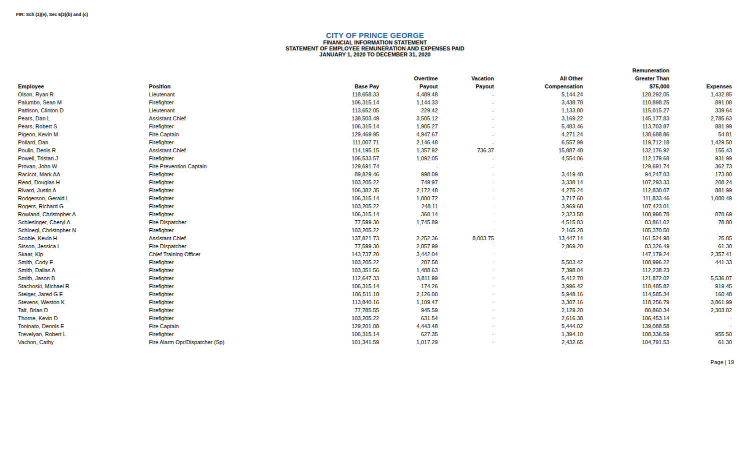FIR: Sch (1)(e), Sec 6(2)(b) and (c)
CITY OF PRINCE GEORGE
FINANCIAL INFORMATION STATEMENT
STATEMENT OF EMPLOYEE REMUNERATION AND EXPENSES PAID
JANUARY 1, 2020 TO DECEMBER 31, 2020
| | | | | | | Remuneration | |
| --- | --- | --- | --- | --- | --- | --- | --- |
| | | | Overtime | Vacation | All Other | Greater Than | |
| Employee | Position | Base Pay | Payout | Payout | Compensation | $75,000 | Expenses |
| Olson, Ryan R | Lieutenant | 118,658.33 | 4,489.48 | - | 5,144.24 | 128,292.05 | 1,432.85 |
| Palumbo, Sean M | Firefighter | 106,315.14 | 1,144.33 | - | 3,438.78 | 110,898.25 | 891.08 |
| Pattison, Clinton D | Lieutenant | 113,652.05 | 229.42 | - | 1,133.80 | 115,015.27 | 339.64 |
| Pears, Dan L | Assistant Chief | 138,503.49 | 3,505.12 | - | 3,169.22 | 145,177.83 | 2,785.63 |
| Pears, Robert S | Firefighter | 106,315.14 | 1,905.27 | - | 5,483.46 | 113,703.87 | 881.99 |
| Pigeon, Kevin M | Fire Captain | 129,469.95 | 4,947.67 | - | 4,271.24 | 138,688.86 | 54.81 |
| Pollard, Dan | Firefighter | 111,007.71 | 2,146.48 | - | 6,557.99 | 119,712.18 | 1,429.50 |
| Poulin, Denis R | Assistant Chief | 114,195.15 | 1,357.92 | 736.37 | 15,887.48 | 132,176.92 | 155.43 |
| Powell, Tristan J | Firefighter | 106,533.57 | 1,092.05 | - | 4,554.06 | 112,179.68 | 931.99 |
| Provan, John W | Fire Prevention Captain | 129,691.74 | - | - | - | 129,691.74 | 362.73 |
| Racicot, Mark AA | Firefighter | 89,829.46 | 998.09 | - | 3,419.48 | 94,247.03 | 173.80 |
| Read, Douglas H | Firefighter | 103,205.22 | 749.97 | - | 3,338.14 | 107,293.33 | 208.24 |
| Rivard, Justin A | Firefighter | 106,382.35 | 2,172.48 | - | 4,275.24 | 112,830.07 | 881.99 |
| Rodgerson, Gerald L | Firefighter | 106,315.14 | 1,800.72 | - | 3,717.60 | 111,833.46 | 1,000.49 |
| Rogers, Richard G | Firefighter | 103,205.22 | 248.11 | - | 3,969.68 | 107,423.01 | - |
| Rowland, Christopher A | Firefighter | 106,315.14 | 360.14 | - | 2,323.50 | 108,998.78 | 870.69 |
| Schlesinger, Cheryl A | Fire Dispatcher | 77,599.30 | 1,745.89 | - | 4,515.83 | 83,861.02 | 78.80 |
| Schloegl, Christopher N | Firefighter | 103,205.22 | - | - | 2,165.28 | 105,370.50 | - |
| Scobie, Kevin H | Assistant Chief | 137,821.73 | 2,252.36 | 8,003.75 | 13,447.14 | 161,524.98 | 25.05 |
| Sisson, Jessica L | Fire Dispatcher | 77,599.30 | 2,857.99 | - | 2,869.20 | 83,326.49 | 61.30 |
| Skaar, Kip | Chief Training Officer | 143,737.20 | 3,442.04 | - | - | 147,179.24 | 2,357.41 |
| Smith, Cody E | Firefighter | 103,205.22 | 287.58 | - | 5,503.42 | 108,996.22 | 441.33 |
| Smith, Dallas A | Firefighter | 103,351.56 | 1,488.63 | - | 7,398.04 | 112,238.23 | - |
| Smith, Jason B | Firefighter | 112,647.33 | 3,811.99 | - | 5,412.70 | 121,872.02 | 5,536.07 |
| Stachoski, Michael R | Firefighter | 106,315.14 | 174.26 | - | 3,996.42 | 110,485.82 | 919.45 |
| Steiger, Jared G E | Firefighter | 106,511.18 | 2,126.00 | - | 5,948.16 | 114,585.34 | 160.48 |
| Stevens, Weston K | Firefighter | 113,840.16 | 1,109.47 | - | 3,307.16 | 118,256.79 | 3,861.99 |
| Tait, Brian D | Firefighter | 77,785.55 | 945.59 | - | 2,129.20 | 80,860.34 | 2,303.02 |
| Thorne, Kevin D | Firefighter | 103,205.22 | 631.54 | - | 2,616.38 | 106,453.14 | - |
| Toninato, Dennis E | Fire Captain | 129,201.08 | 4,443.48 | - | 5,444.02 | 139,088.58 | - |
| Trevelyan, Robert L | Firefighter | 106,315.14 | 627.35 | - | 1,394.10 | 108,336.59 | 955.50 |
| Vachon, Cathy | Fire Alarm Opr/Dispatcher (Sp) | 101,341.59 | 1,017.29 | - | 2,432.65 | 104,791.53 | 61.30 |
Page | 19